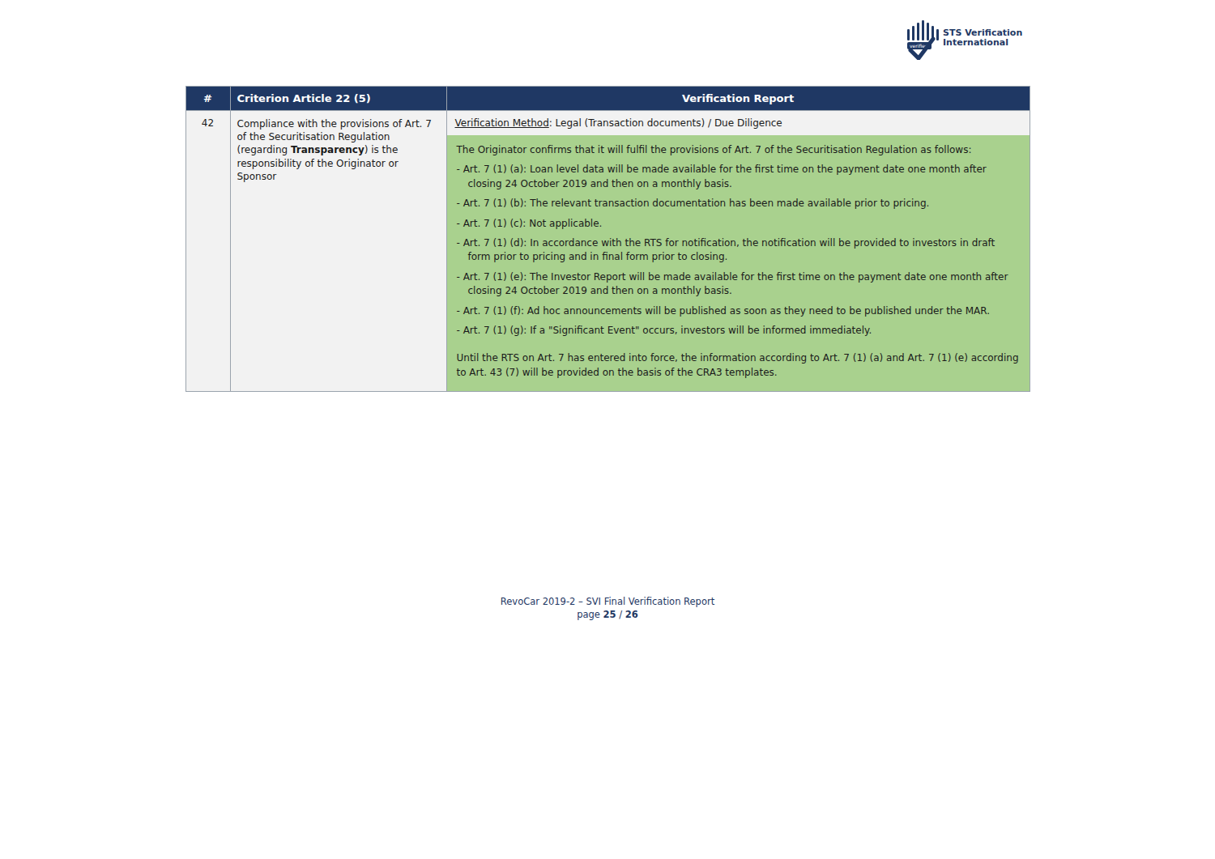verified STS Verification International
| # | Criterion Article 22 (5) | Verification Report |
| --- | --- | --- |
| 42 | Compliance with the provisions of Art. 7 of the Securitisation Regulation (regarding Transparency ) is the responsibility of the Originator or Sponsor | Verification Method : Legal (Transaction documents) / Due Diligence The Originator confirms that it will fulfil the provisions of Art. 7 of the Securitisation Regulation as follows: - Art. 7 (1) (a): Loan level data will be made available for the first time on the payment date one month after closing 24 October 2019 and then on a monthly basis. - Art. 7 (1) (b): The relevant transaction documentation has been made available prior to pricing. - Art. 7 (1) (c): Not applicable. - Art. 7 (1) (d): In accordance with the RTS for notification, the notification will be provided to investors in draft form prior to pricing and in final form prior to closing. - Art. 7 (1) (e): The Investor Report will be made available for the first time on the payment date one month after closing 24 October 2019 and then on a monthly basis. - Art. 7 (1) (f): Ad hoc announcements will be published as soon as they need to be published under the MAR. - Art. 7 (1) (g): If a "Significant Event" occurs, investors will be informed immediately. Until the RTS on Art. 7 has entered into force, the information according to Art. 7 (1) (a) and Art. 7 (1) (e) according to Art. 43 (7) will be provided on the basis of the CRA3 templates. |
RevoCar 2019-2 – SVI Final Verification Report
page 25 / 26